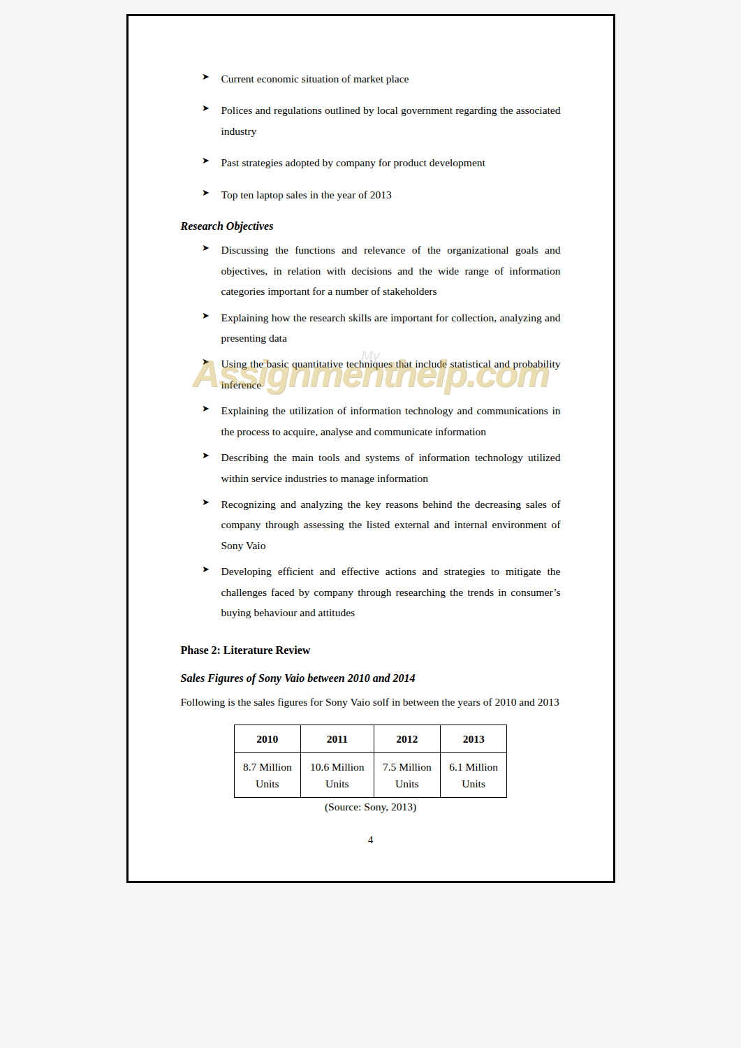Current economic situation of market place
Polices and regulations outlined by local government regarding the associated industry
Past strategies adopted by company for product development
Top ten laptop sales in the year of 2013
Research Objectives
Discussing the functions and relevance of the organizational goals and objectives, in relation with decisions and the wide range of information categories important for a number of stakeholders
Explaining how the research skills are important for collection, analyzing and presenting data
Using the basic quantitative techniques that include statistical and probability inference
Explaining the utilization of information technology and communications in the process to acquire, analyse and communicate information
Describing the main tools and systems of information technology utilized within service industries to manage information
Recognizing and analyzing the key reasons behind the decreasing sales of company through assessing the listed external and internal environment of Sony Vaio
Developing efficient and effective actions and strategies to mitigate the challenges faced by company through researching the trends in consumer’s buying behaviour and attitudes
Phase 2: Literature Review
Sales Figures of Sony Vaio between 2010 and 2014
Following is the sales figures for Sony Vaio solf in between the years of 2010 and 2013
| 2010 | 2011 | 2012 | 2013 |
| --- | --- | --- | --- |
| 8.7 Million Units | 10.6 Million Units | 7.5 Million Units | 6.1 Million Units |
(Source: Sony, 2013)
4
My
Assignmenthelp.com